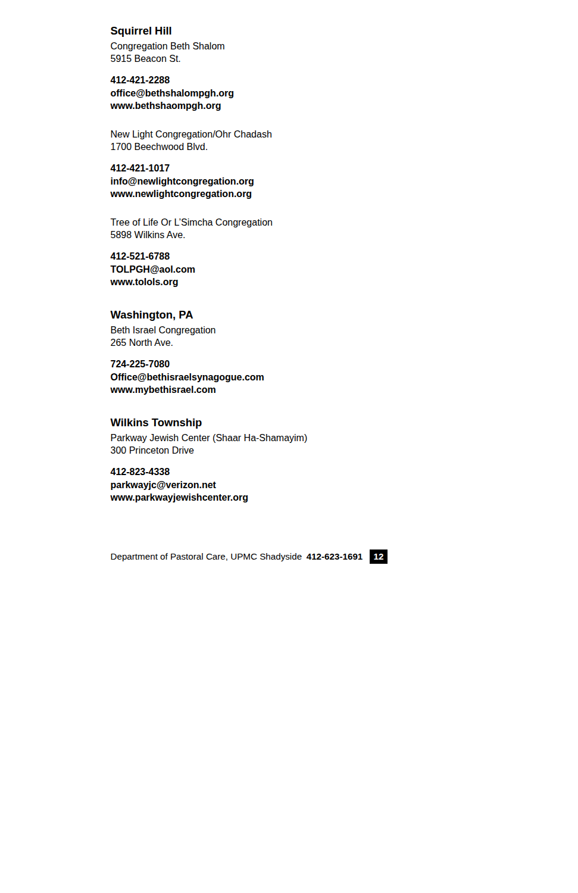Squirrel Hill
Congregation Beth Shalom
5915 Beacon St.
412-421-2288
office@bethshalompgh.org
www.bethshaompgh.org
New Light Congregation/Ohr Chadash
1700 Beechwood Blvd.
412-421-1017
info@newlightcongregation.org
www.newlightcongregation.org
Tree of Life Or L’Simcha Congregation
5898 Wilkins Ave.
412-521-6788
TOLPGH@aol.com
www.tolols.org
Washington, PA
Beth Israel Congregation
265 North Ave.
724-225-7080
Office@bethisraelsynagogue.com
www.mybethisrael.com
Wilkins Township
Parkway Jewish Center (Shaar Ha-Shamayim)
300 Princeton Drive
412-823-4338
parkwayjc@verizon.net
www.parkwayjewishcenter.org
Department of Pastoral Care, UPMC Shadyside 412-623-1691 12